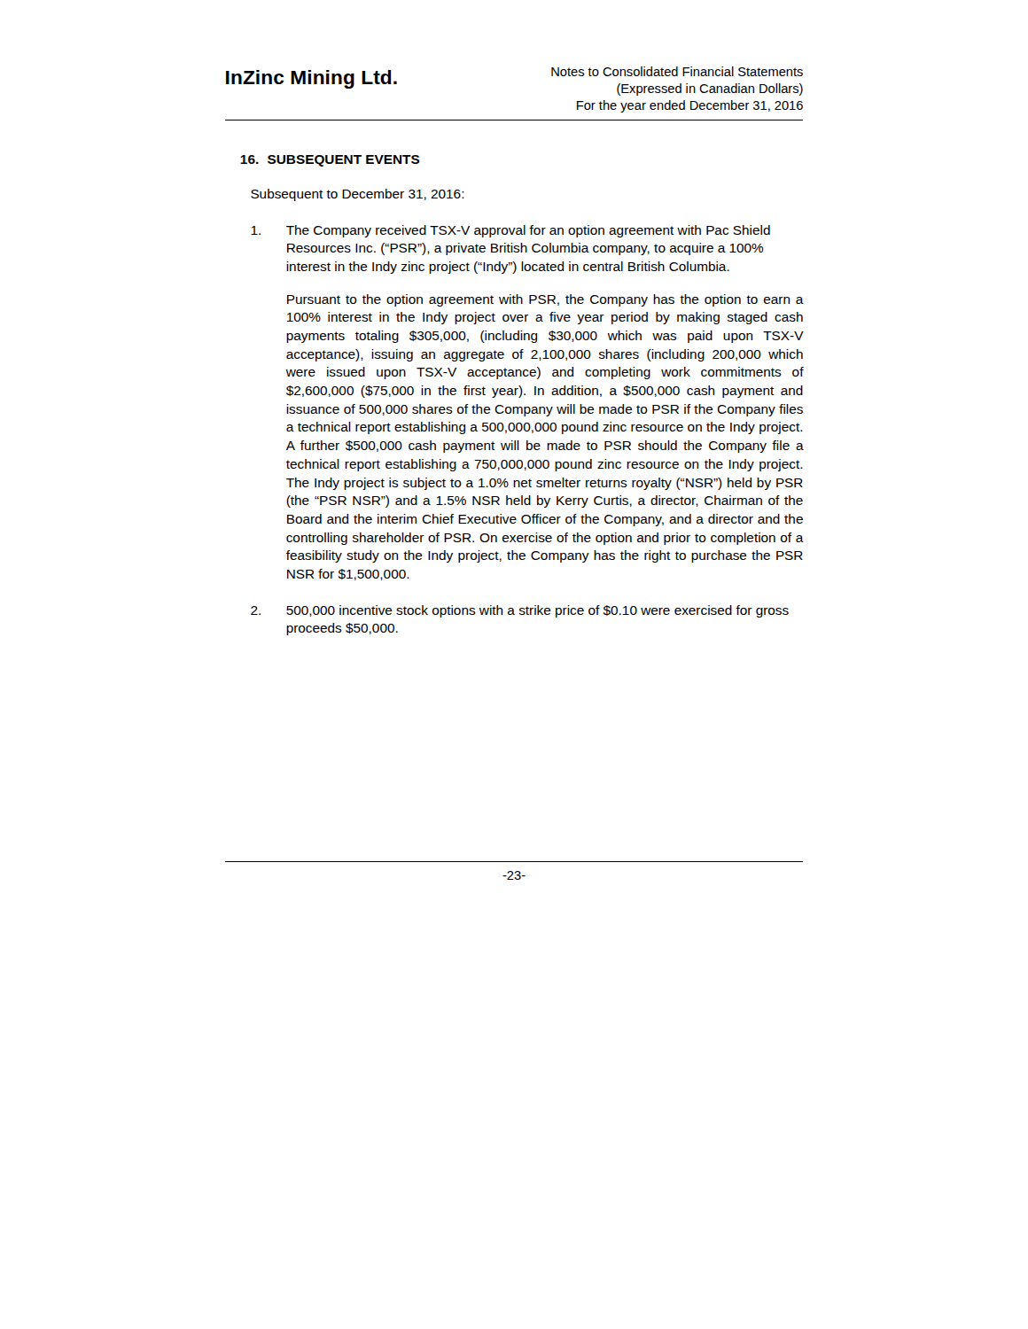InZinc Mining Ltd.
Notes to Consolidated Financial Statements
(Expressed in Canadian Dollars)
For the year ended December 31, 2016
16. SUBSEQUENT EVENTS
Subsequent to December 31, 2016:
The Company received TSX-V approval for an option agreement with Pac Shield Resources Inc. (“PSR”), a private British Columbia company, to acquire a 100% interest in the Indy zinc project (“Indy”) located in central British Columbia.
Pursuant to the option agreement with PSR, the Company has the option to earn a 100% interest in the Indy project over a five year period by making staged cash payments totaling $305,000, (including $30,000 which was paid upon TSX-V acceptance), issuing an aggregate of 2,100,000 shares (including 200,000 which were issued upon TSX-V acceptance) and completing work commitments of $2,600,000 ($75,000 in the first year). In addition, a $500,000 cash payment and issuance of 500,000 shares of the Company will be made to PSR if the Company files a technical report establishing a 500,000,000 pound zinc resource on the Indy project. A further $500,000 cash payment will be made to PSR should the Company file a technical report establishing a 750,000,000 pound zinc resource on the Indy project. The Indy project is subject to a 1.0% net smelter returns royalty (“NSR”) held by PSR (the “PSR NSR”) and a 1.5% NSR held by Kerry Curtis, a director, Chairman of the Board and the interim Chief Executive Officer of the Company, and a director and the controlling shareholder of PSR. On exercise of the option and prior to completion of a feasibility study on the Indy project, the Company has the right to purchase the PSR NSR for $1,500,000.
500,000 incentive stock options with a strike price of $0.10 were exercised for gross proceeds $50,000.
-23-